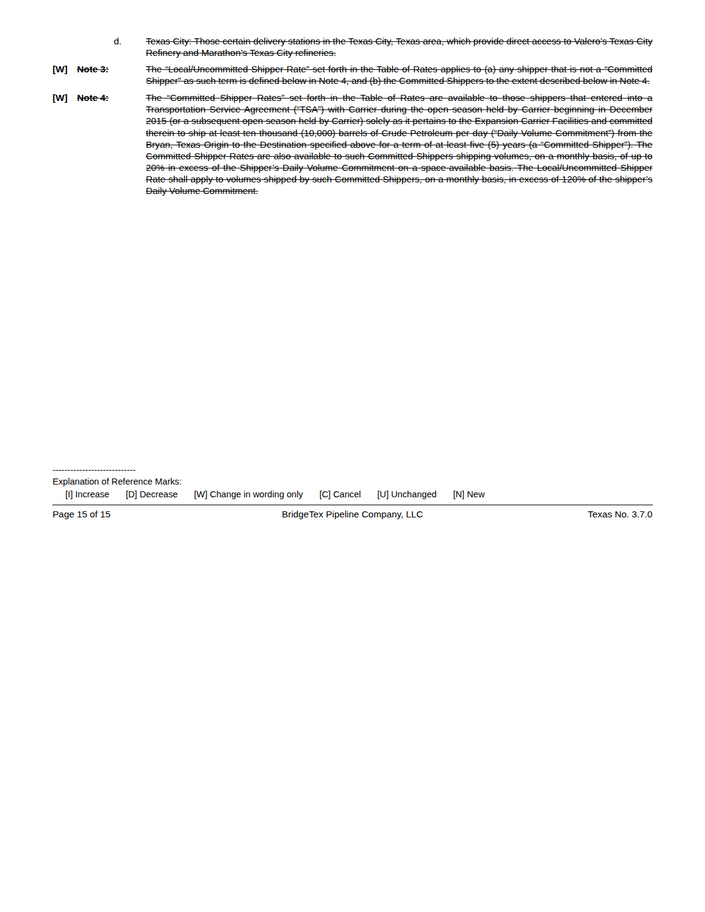d. Texas City: Those certain delivery stations in the Texas City, Texas area, which provide direct access to Valero’s Texas City Refinery and Marathon’s Texas City refineries.
[W] Note 3: The “Local/Uncommitted Shipper Rate” set forth in the Table of Rates applies to (a) any shipper that is not a “Committed Shipper” as such term is defined below in Note 4, and (b) the Committed Shippers to the extent described below in Note 4.
[W] Note 4: The “Committed Shipper Rates” set forth in the Table of Rates are available to those shippers that entered into a Transportation Service Agreement (“TSA”) with Carrier during the open season held by Carrier beginning in December 2015 (or a subsequent open season held by Carrier) solely as it pertains to the Expansion Carrier Facilities and committed therein to ship at least ten thousand (10,000) barrels of Crude Petroleum per day (“Daily Volume Commitment”) from the Bryan, Texas Origin to the Destination specified above for a term of at least five (5) years (a “Committed Shipper”). The Committed Shipper Rates are also available to such Committed Shippers shipping volumes, on a monthly basis, of up to 20% in excess of the Shipper’s Daily Volume Commitment on a space-available basis. The Local/Uncommitted Shipper Rate shall apply to volumes shipped by such Committed Shippers, on a monthly basis, in excess of 120% of the shipper’s Daily Volume Commitment.
----------------------------
Explanation of Reference Marks:
[I] Increase[D] Decrease[W] Change in wording only[C] Cancel[U] Unchanged[N] New
Page 15 of 15
BridgeTex Pipeline Company, LLC
Texas No. 3.7.0